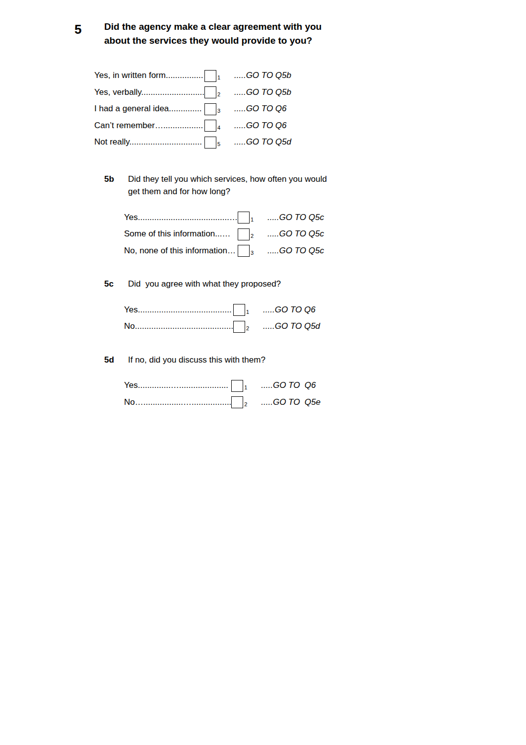5
Did the agency make a clear agreement with you
about the services they would provide to you?
| Yes, in written form ................ | 1 | .....GO TO Q5b |
| Yes, verbally ........................... | 2 | .....GO TO Q5b |
| I had a general idea .............. | 3 | .....GO TO Q6 |
| Can’t remember …................. | 4 | .....GO TO Q6 |
| Not really ............................... | 5 | .....GO TO Q5d |
5b
Did they tell you which services, how often you would
get them and for how long?
| Yes .......................................… | 1 | .....GO TO Q5c |
| Some of this information ...… | 2 | .....GO TO Q5c |
| No, none of this information… | 3 | .....GO TO Q5c |
5c
Did you agree with what they proposed?
| Yes ........................................ | 1 | .....GO TO Q6 |
| No .......................................... | 2 | .....GO TO Q5d |
5d
If no, did you discuss this with them?
| Yes ..............…..................... | 1 | .....GO TO Q6 |
| No ….................…................. | 2 | .....GO TO Q5e |